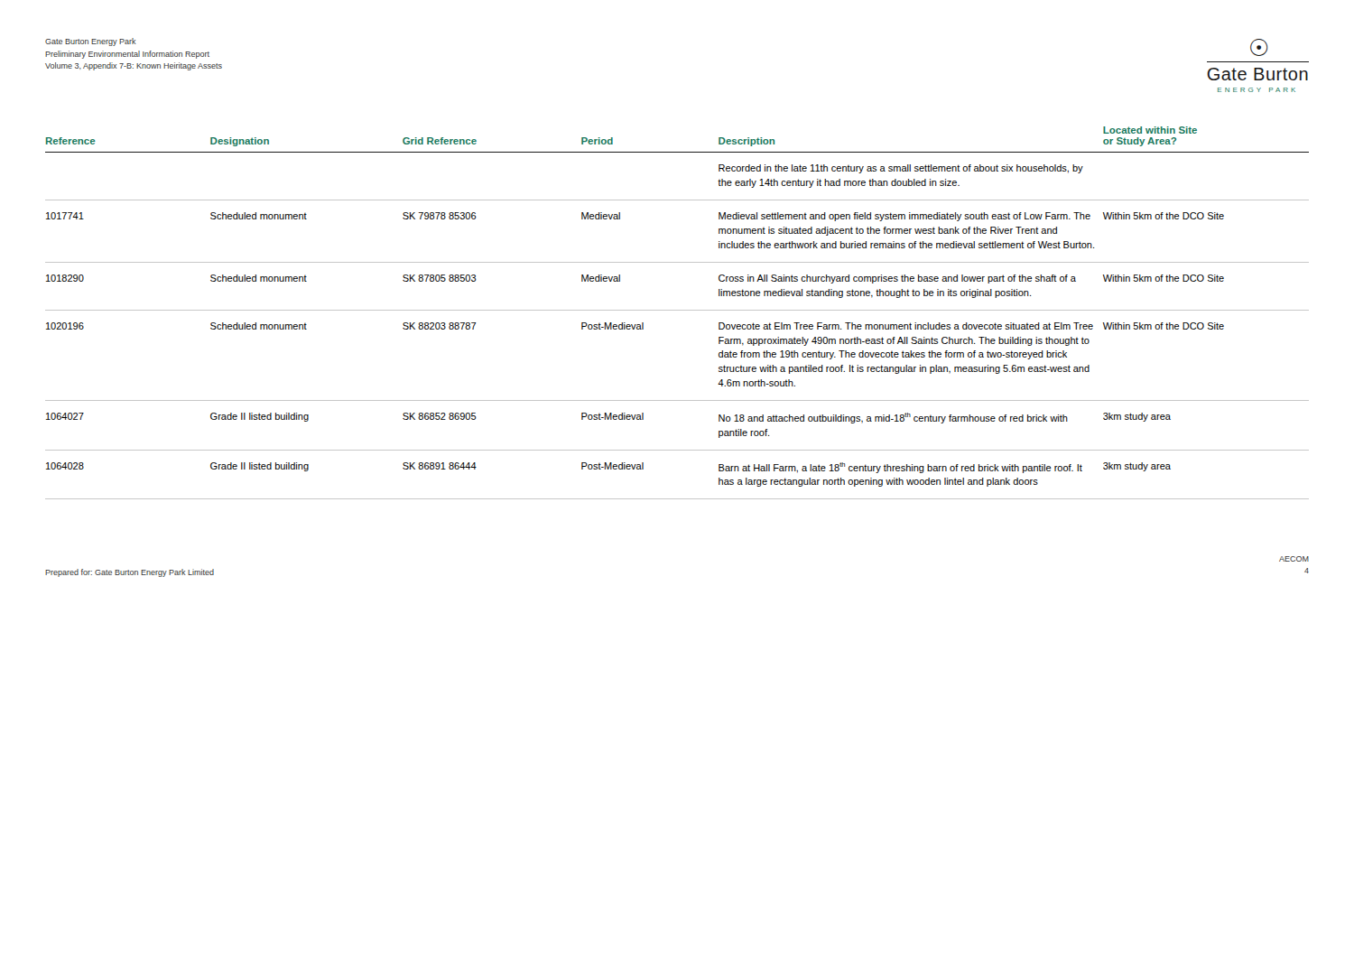Gate Burton Energy Park
Preliminary Environmental Information Report
Volume 3, Appendix 7-B: Known Heiritage Assets
☉
Gate Burton
ENERGY PARK
| Reference | Designation | Grid Reference | Period | Description | Located within Site or Study Area? |
| --- | --- | --- | --- | --- | --- |
| | | | | Recorded in the late 11th century as a small settlement of about six households, by the early 14th century it had more than doubled in size. | |
| 1017741 | Scheduled monument | SK 79878 85306 | Medieval | Medieval settlement and open field system immediately south east of Low Farm. The monument is situated adjacent to the former west bank of the River Trent and includes the earthwork and buried remains of the medieval settlement of West Burton. | Within 5km of the DCO Site |
| 1018290 | Scheduled monument | SK 87805 88503 | Medieval | Cross in All Saints churchyard comprises the base and lower part of the shaft of a limestone medieval standing stone, thought to be in its original position. | Within 5km of the DCO Site |
| 1020196 | Scheduled monument | SK 88203 88787 | Post-Medieval | Dovecote at Elm Tree Farm. The monument includes a dovecote situated at Elm Tree Farm, approximately 490m north-east of All Saints Church. The building is thought to date from the 19th century. The dovecote takes the form of a two-storeyed brick structure with a pantiled roof. It is rectangular in plan, measuring 5.6m east-west and 4.6m north-south. | Within 5km of the DCO Site |
| 1064027 | Grade II listed building | SK 86852 86905 | Post-Medieval | No 18 and attached outbuildings, a mid-18 th century farmhouse of red brick with pantile roof. | 3km study area |
| 1064028 | Grade II listed building | SK 86891 86444 | Post-Medieval | Barn at Hall Farm, a late 18 th century threshing barn of red brick with pantile roof. It has a large rectangular north opening with wooden lintel and plank doors | 3km study area |
Prepared for: Gate Burton Energy Park Limited
AECOM
4